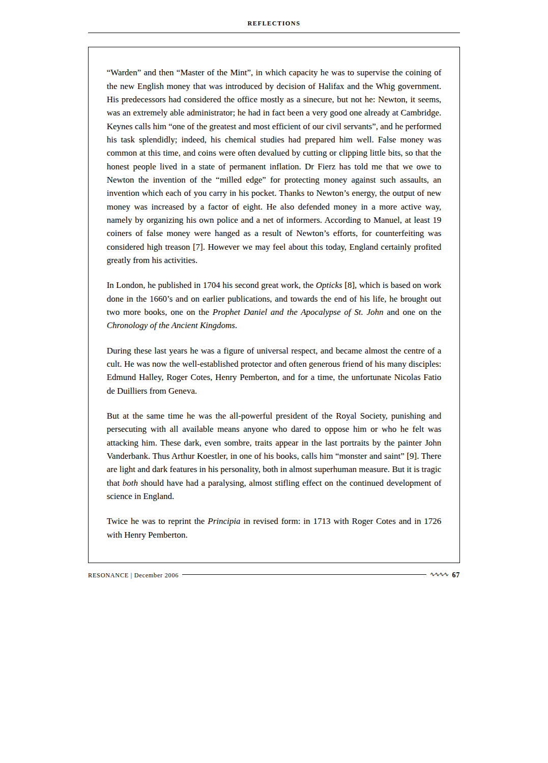REFLECTIONS
“Warden” and then “Master of the Mint”, in which capacity he was to supervise the coining of the new English money that was introduced by decision of Halifax and the Whig government. His predecessors had considered the office mostly as a sinecure, but not he: Newton, it seems, was an extremely able administrator; he had in fact been a very good one already at Cambridge. Keynes calls him “one of the greatest and most efficient of our civil servants”, and he performed his task splendidly; indeed, his chemical studies had prepared him well. False money was common at this time, and coins were often devalued by cutting or clipping little bits, so that the honest people lived in a state of permanent inflation. Dr Fierz has told me that we owe to Newton the invention of the “milled edge” for protecting money against such assaults, an invention which each of you carry in his pocket. Thanks to Newton’s energy, the output of new money was increased by a factor of eight. He also defended money in a more active way, namely by organizing his own police and a net of informers. According to Manuel, at least 19 coiners of false money were hanged as a result of Newton’s efforts, for counterfeiting was considered high treason [7]. However we may feel about this today, England certainly profited greatly from his activities.
In London, he published in 1704 his second great work, the Opticks [8], which is based on work done in the 1660’s and on earlier publications, and towards the end of his life, he brought out two more books, one on the Prophet Daniel and the Apocalypse of St. John and one on the Chronology of the Ancient Kingdoms.
During these last years he was a figure of universal respect, and became almost the centre of a cult. He was now the well-established protector and often generous friend of his many disciples: Edmund Halley, Roger Cotes, Henry Pemberton, and for a time, the unfortunate Nicolas Fatio de Duilliers from Geneva.
But at the same time he was the all-powerful president of the Royal Society, punishing and persecuting with all available means anyone who dared to oppose him or who he felt was attacking him. These dark, even sombre, traits appear in the last portraits by the painter John Vanderbank. Thus Arthur Koestler, in one of his books, calls him “monster and saint” [9]. There are light and dark features in his personality, both in almost superhuman measure. But it is tragic that both should have had a paralysing, almost stifling effect on the continued development of science in England.
Twice he was to reprint the Principia in revised form: in 1713 with Roger Cotes and in 1726 with Henry Pemberton.
RESONANCE | December 2006 ∿∿∿∿ 67